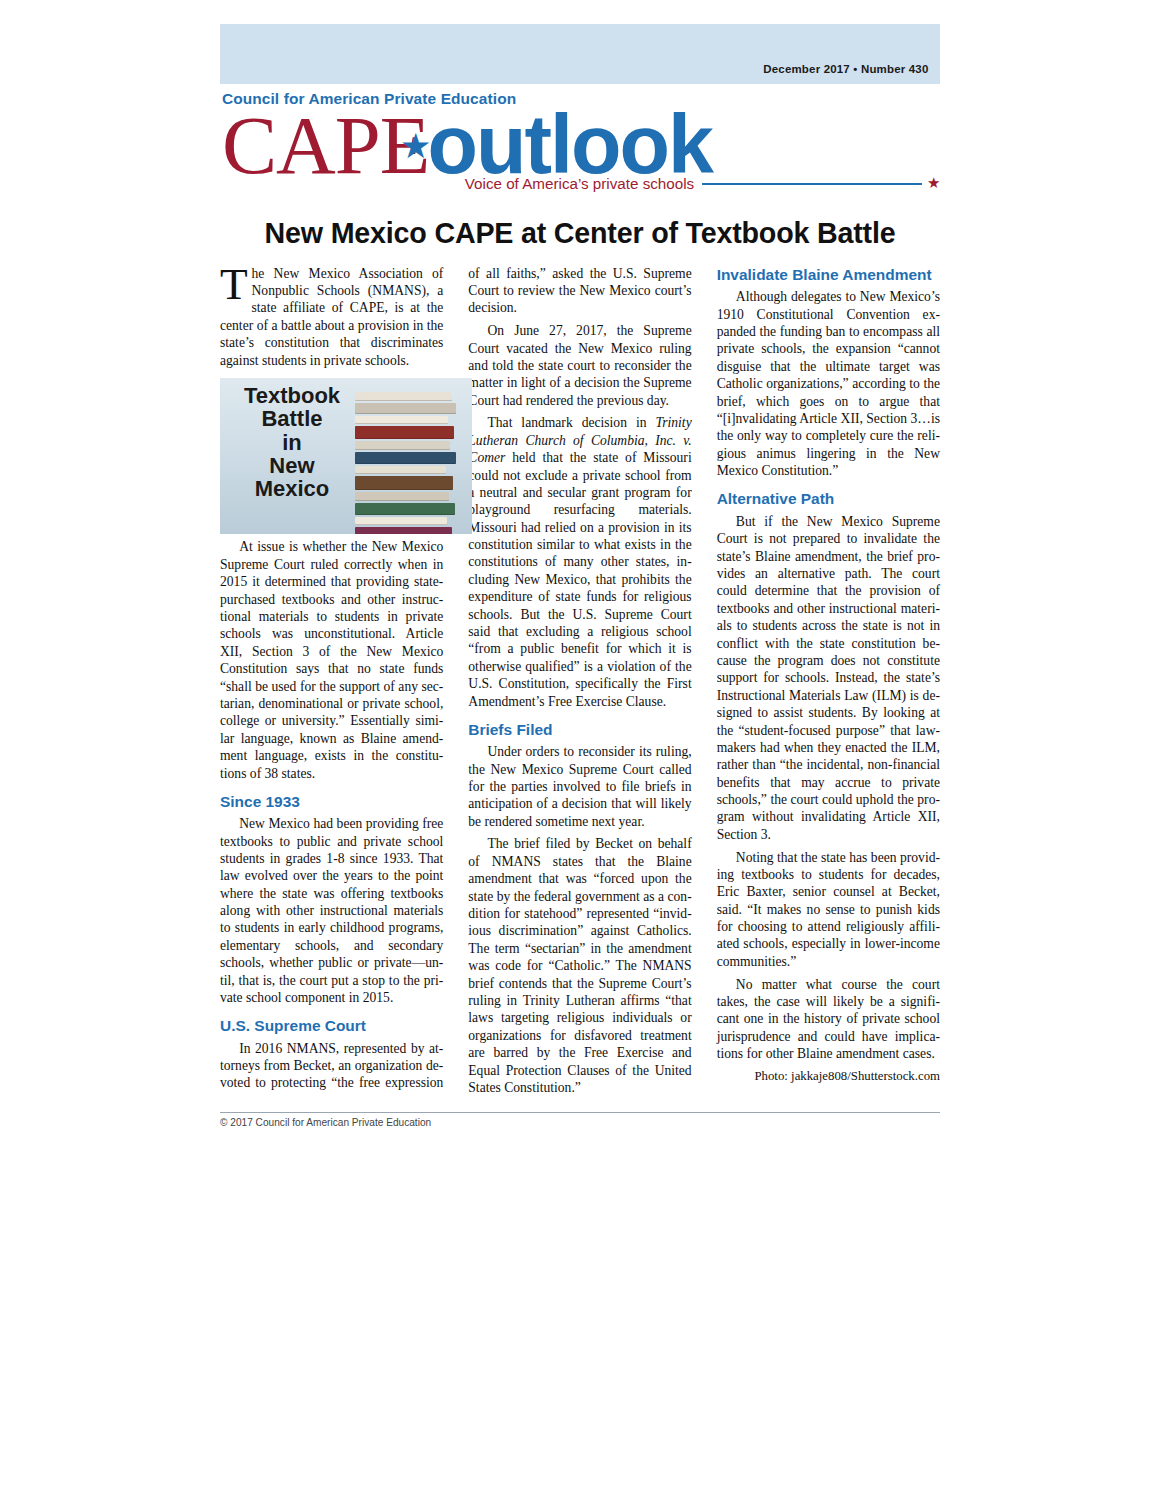December 2017 • Number 430
Council for American Private Education
CAPE★outlook
Voice of America’s private schools
★
New Mexico CAPE at Center of Textbook Battle
The New Mexico Association of Nonpublic Schools (NMANS), a state affiliate of CAPE, is at the center of a battle about a provision in the state’s constitution that discriminates against students in private schools.
Textbook
Battle
in
New Mexico
At issue is whether the New Mexico Supreme Court ruled correctly when in 2015 it determined that providing state-purchased textbooks and other instructional materials to students in private schools was unconstitutional. Article XII, Section 3 of the New Mexico Constitution says that no state funds “shall be used for the support of any sectarian, denominational or private school, college or university.” Essentially similar language, known as Blaine amendment language, exists in the constitutions of 38 states.
Since 1933
New Mexico had been providing free textbooks to public and private school students in grades 1-8 since 1933. That law evolved over the years to the point where the state was offering textbooks along with other instructional materials to students in early childhood programs, elementary schools, and secondary schools, whether public or private—until, that is, the court put a stop to the private school component in 2015.
U.S. Supreme Court
In 2016 NMANS, represented by attorneys from Becket, an organization devoted to protecting “the free expression of all faiths,” asked the U.S. Supreme Court to review the New Mexico court’s decision.
On June 27, 2017, the Supreme Court vacated the New Mexico ruling and told the state court to reconsider the matter in light of a decision the Supreme Court had rendered the previous day.
That landmark decision in Trinity Lutheran Church of Columbia, Inc. v. Comer held that the state of Missouri could not exclude a private school from a neutral and secular grant program for playground resurfacing materials. Missouri had relied on a provision in its constitution similar to what exists in the constitutions of many other states, including New Mexico, that prohibits the expenditure of state funds for religious schools. But the U.S. Supreme Court said that excluding a religious school “from a public benefit for which it is otherwise qualified” is a violation of the U.S. Constitution, specifically the First Amendment’s Free Exercise Clause.
Briefs Filed
Under orders to reconsider its ruling, the New Mexico Supreme Court called for the parties involved to file briefs in anticipation of a decision that will likely be rendered sometime next year.
The brief filed by Becket on behalf of NMANS states that the Blaine amendment that was “forced upon the state by the federal government as a condition for statehood” represented “invidious discrimination” against Catholics. The term “sectarian” in the amendment was code for “Catholic.” The NMANS brief contends that the Supreme Court’s ruling in Trinity Lutheran affirms “that laws targeting religious individuals or organizations for disfavored treatment are barred by the Free Exercise and Equal Protection Clauses of the United States Constitution.”
Invalidate Blaine Amendment
Although delegates to New Mexico’s 1910 Constitutional Convention expanded the funding ban to encompass all private schools, the expansion “cannot disguise that the ultimate target was Catholic organizations,” according to the brief, which goes on to argue that “[i]nvalidating Article XII, Section 3…is the only way to completely cure the religious animus lingering in the New Mexico Constitution.”
Alternative Path
But if the New Mexico Supreme Court is not prepared to invalidate the state’s Blaine amendment, the brief provides an alternative path. The court could determine that the provision of textbooks and other instructional materials to students across the state is not in conflict with the state constitution because the program does not constitute support for schools. Instead, the state’s Instructional Materials Law (ILM) is designed to assist students. By looking at the “student-focused purpose” that lawmakers had when they enacted the ILM, rather than “the incidental, non-financial benefits that may accrue to private schools,” the court could uphold the program without invalidating Article XII, Section 3.
Noting that the state has been providing textbooks to students for decades, Eric Baxter, senior counsel at Becket, said. “It makes no sense to punish kids for choosing to attend religiously affiliated schools, especially in lower-income communities.”
No matter what course the court takes, the case will likely be a significant one in the history of private school jurisprudence and could have implications for other Blaine amendment cases.
Photo: jakkaje808/Shutterstock.com
© 2017 Council for American Private Education